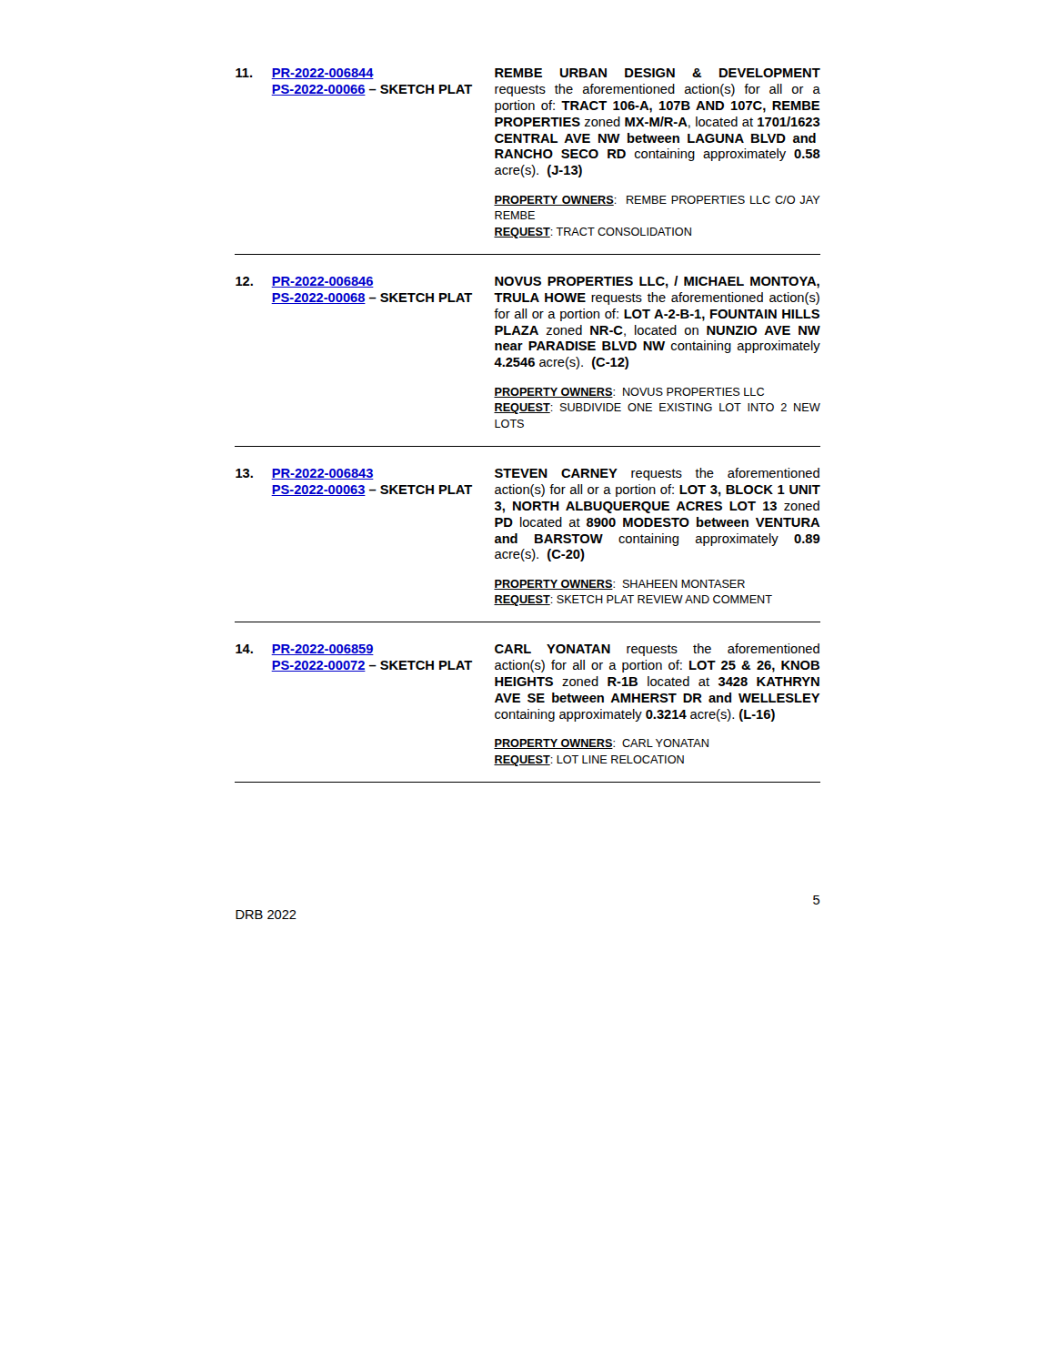| 11. | PR-2022-006844 PS-2022-00066 – SKETCH PLAT | REMBE URBAN DESIGN & DEVELOPMENT requests the aforementioned action(s) for all or a portion of: TRACT 106-A, 107B AND 107C, REMBE PROPERTIES zoned MX-M/R-A , located at 1701/1623 CENTRAL AVE NW between LAGUNA BLVD and RANCHO SECO RD containing approximately 0.58 acre(s). (J-13) PROPERTY OWNERS : REMBE PROPERTIES LLC C/O JAY REMBE REQUEST : TRACT CONSOLIDATION |
| 12. | PR-2022-006846 PS-2022-00068 – SKETCH PLAT | NOVUS PROPERTIES LLC, / MICHAEL MONTOYA, TRULA HOWE requests the aforementioned action(s) for all or a portion of: LOT A-2-B-1, FOUNTAIN HILLS PLAZA zoned NR-C , located on NUNZIO AVE NW near PARADISE BLVD NW containing approximately 4.2546 acre(s). (C-12) PROPERTY OWNERS : NOVUS PROPERTIES LLC REQUEST : SUBDIVIDE ONE EXISTING LOT INTO 2 NEW LOTS |
| 13. | PR-2022-006843 PS-2022-00063 – SKETCH PLAT | STEVEN CARNEY requests the aforementioned action(s) for all or a portion of: LOT 3, BLOCK 1 UNIT 3, NORTH ALBUQUERQUE ACRES LOT 13 zoned PD located at 8900 MODESTO between VENTURA and BARSTOW containing approximately 0.89 acre(s). (C-20) PROPERTY OWNERS : SHAHEEN MONTASER REQUEST : SKETCH PLAT REVIEW AND COMMENT |
| 14. | PR-2022-006859 PS-2022-00072 – SKETCH PLAT | CARL YONATAN requests the aforementioned action(s) for all or a portion of: LOT 25 & 26, KNOB HEIGHTS zoned R-1B located at 3428 KATHRYN AVE SE between AMHERST DR and WELLESLEY containing approximately 0.3214 acre(s). (L-16) PROPERTY OWNERS : CARL YONATAN REQUEST : LOT LINE RELOCATION |
5
DRB 2022